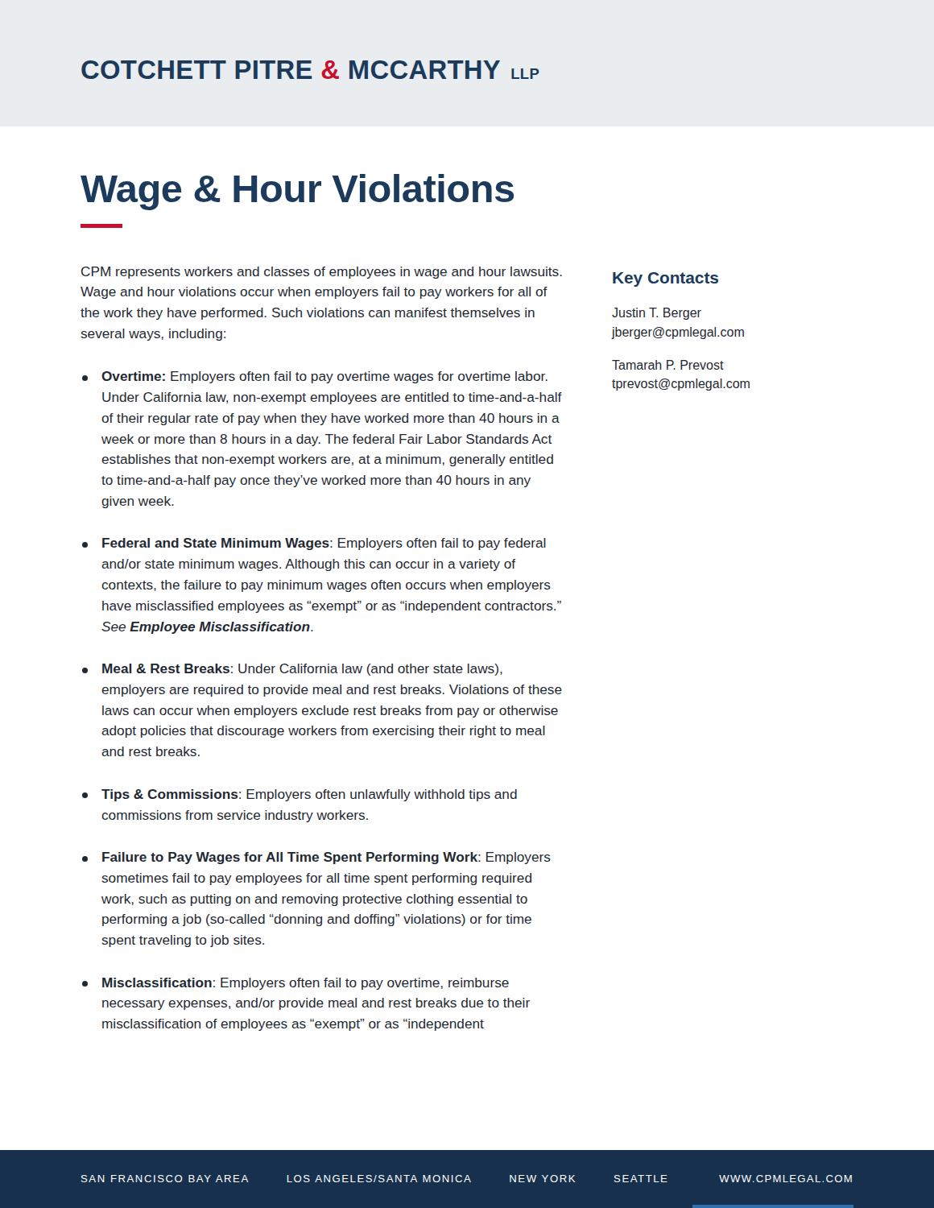Cotchett Pitre & McCarthy LLP
Wage & Hour Violations
CPM represents workers and classes of employees in wage and hour lawsuits. Wage and hour violations occur when employers fail to pay workers for all of the work they have performed. Such violations can manifest themselves in several ways, including:
Overtime: Employers often fail to pay overtime wages for overtime labor. Under California law, non-exempt employees are entitled to time-and-a-half of their regular rate of pay when they have worked more than 40 hours in a week or more than 8 hours in a day. The federal Fair Labor Standards Act establishes that non-exempt workers are, at a minimum, generally entitled to time-and-a-half pay once they’ve worked more than 40 hours in any given week.
Federal and State Minimum Wages: Employers often fail to pay federal and/or state minimum wages. Although this can occur in a variety of contexts, the failure to pay minimum wages often occurs when employers have misclassified employees as “exempt” or as “independent contractors.” See Employee Misclassification.
Meal & Rest Breaks: Under California law (and other state laws), employers are required to provide meal and rest breaks. Violations of these laws can occur when employers exclude rest breaks from pay or otherwise adopt policies that discourage workers from exercising their right to meal and rest breaks.
Tips & Commissions: Employers often unlawfully withhold tips and commissions from service industry workers.
Failure to Pay Wages for All Time Spent Performing Work: Employers sometimes fail to pay employees for all time spent performing required work, such as putting on and removing protective clothing essential to performing a job (so-called “donning and doffing” violations) or for time spent traveling to job sites.
Misclassification: Employers often fail to pay overtime, reimburse necessary expenses, and/or provide meal and rest breaks due to their misclassification of employees as “exempt” or as “independent
Key Contacts
Justin T. Berger jberger@cpmlegal.com
Tamarah P. Prevost tprevost@cpmlegal.com
San Francisco Bay Area Los Angeles/Santa Monica New York Seattle www.cpmlegal.com